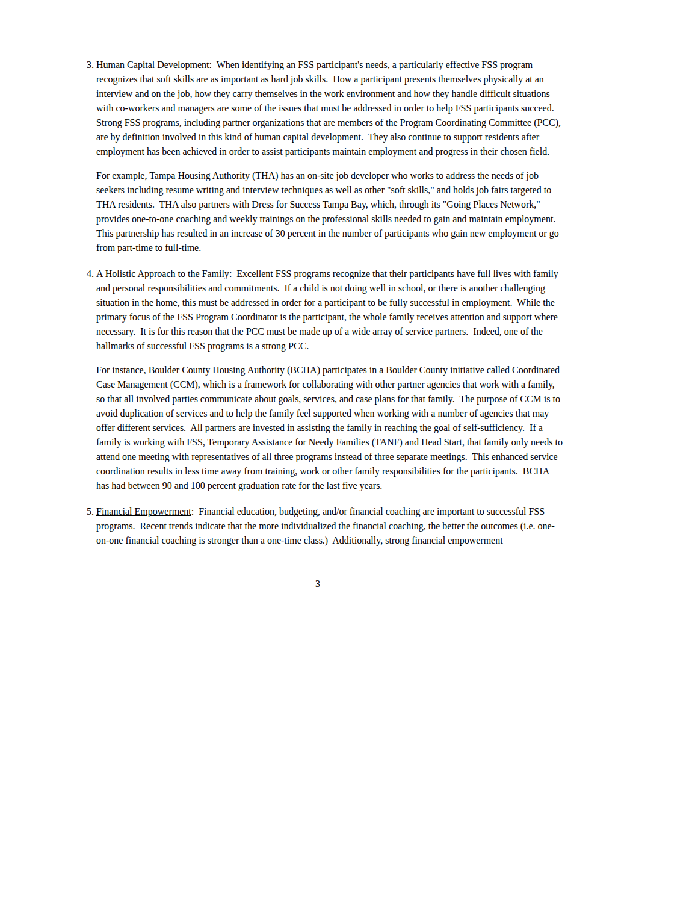Human Capital Development: When identifying an FSS participant's needs, a particularly effective FSS program recognizes that soft skills are as important as hard job skills. How a participant presents themselves physically at an interview and on the job, how they carry themselves in the work environment and how they handle difficult situations with co-workers and managers are some of the issues that must be addressed in order to help FSS participants succeed. Strong FSS programs, including partner organizations that are members of the Program Coordinating Committee (PCC), are by definition involved in this kind of human capital development. They also continue to support residents after employment has been achieved in order to assist participants maintain employment and progress in their chosen field.
For example, Tampa Housing Authority (THA) has an on-site job developer who works to address the needs of job seekers including resume writing and interview techniques as well as other "soft skills," and holds job fairs targeted to THA residents. THA also partners with Dress for Success Tampa Bay, which, through its "Going Places Network," provides one-to-one coaching and weekly trainings on the professional skills needed to gain and maintain employment. This partnership has resulted in an increase of 30 percent in the number of participants who gain new employment or go from part-time to full-time.
A Holistic Approach to the Family: Excellent FSS programs recognize that their participants have full lives with family and personal responsibilities and commitments. If a child is not doing well in school, or there is another challenging situation in the home, this must be addressed in order for a participant to be fully successful in employment. While the primary focus of the FSS Program Coordinator is the participant, the whole family receives attention and support where necessary. It is for this reason that the PCC must be made up of a wide array of service partners. Indeed, one of the hallmarks of successful FSS programs is a strong PCC.
For instance, Boulder County Housing Authority (BCHA) participates in a Boulder County initiative called Coordinated Case Management (CCM), which is a framework for collaborating with other partner agencies that work with a family, so that all involved parties communicate about goals, services, and case plans for that family. The purpose of CCM is to avoid duplication of services and to help the family feel supported when working with a number of agencies that may offer different services. All partners are invested in assisting the family in reaching the goal of self-sufficiency. If a family is working with FSS, Temporary Assistance for Needy Families (TANF) and Head Start, that family only needs to attend one meeting with representatives of all three programs instead of three separate meetings. This enhanced service coordination results in less time away from training, work or other family responsibilities for the participants. BCHA has had between 90 and 100 percent graduation rate for the last five years.
Financial Empowerment: Financial education, budgeting, and/or financial coaching are important to successful FSS programs. Recent trends indicate that the more individualized the financial coaching, the better the outcomes (i.e. one-on-one financial coaching is stronger than a one-time class.) Additionally, strong financial empowerment
3